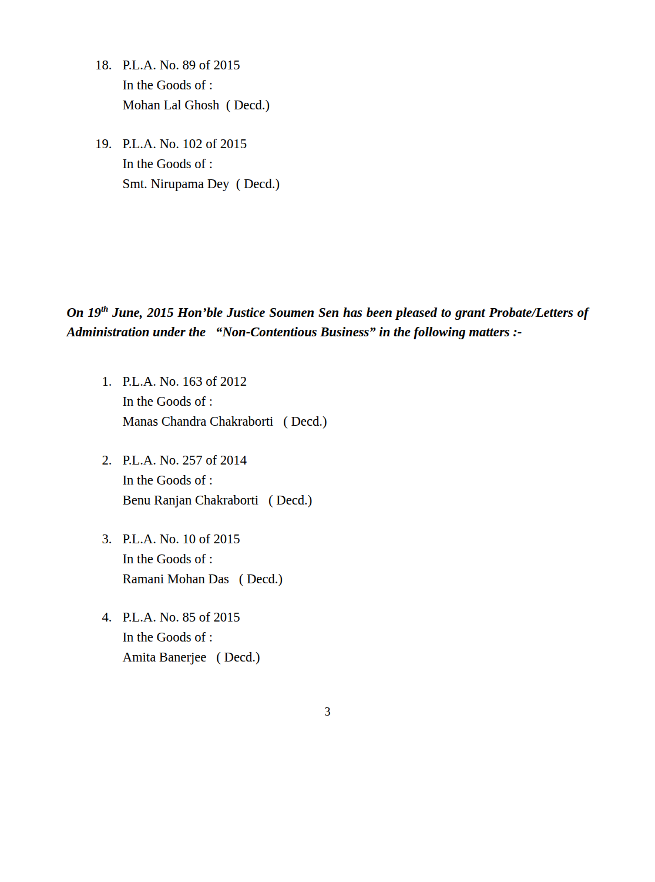18. P.L.A. No. 89 of 2015 In the Goods of : Mohan Lal Ghosh ( Decd.)
19. P.L.A. No. 102 of 2015 In the Goods of : Smt. Nirupama Dey ( Decd.)
On 19th June, 2015 Hon’ble Justice Soumen Sen has been pleased to grant Probate/Letters of Administration under the “Non-Contentious Business” in the following matters :-
1. P.L.A. No. 163 of 2012 In the Goods of : Manas Chandra Chakraborti ( Decd.)
2. P.L.A. No. 257 of 2014 In the Goods of : Benu Ranjan Chakraborti ( Decd.)
3. P.L.A. No. 10 of 2015 In the Goods of : Ramani Mohan Das ( Decd.)
4. P.L.A. No. 85 of 2015 In the Goods of : Amita Banerjee ( Decd.)
3